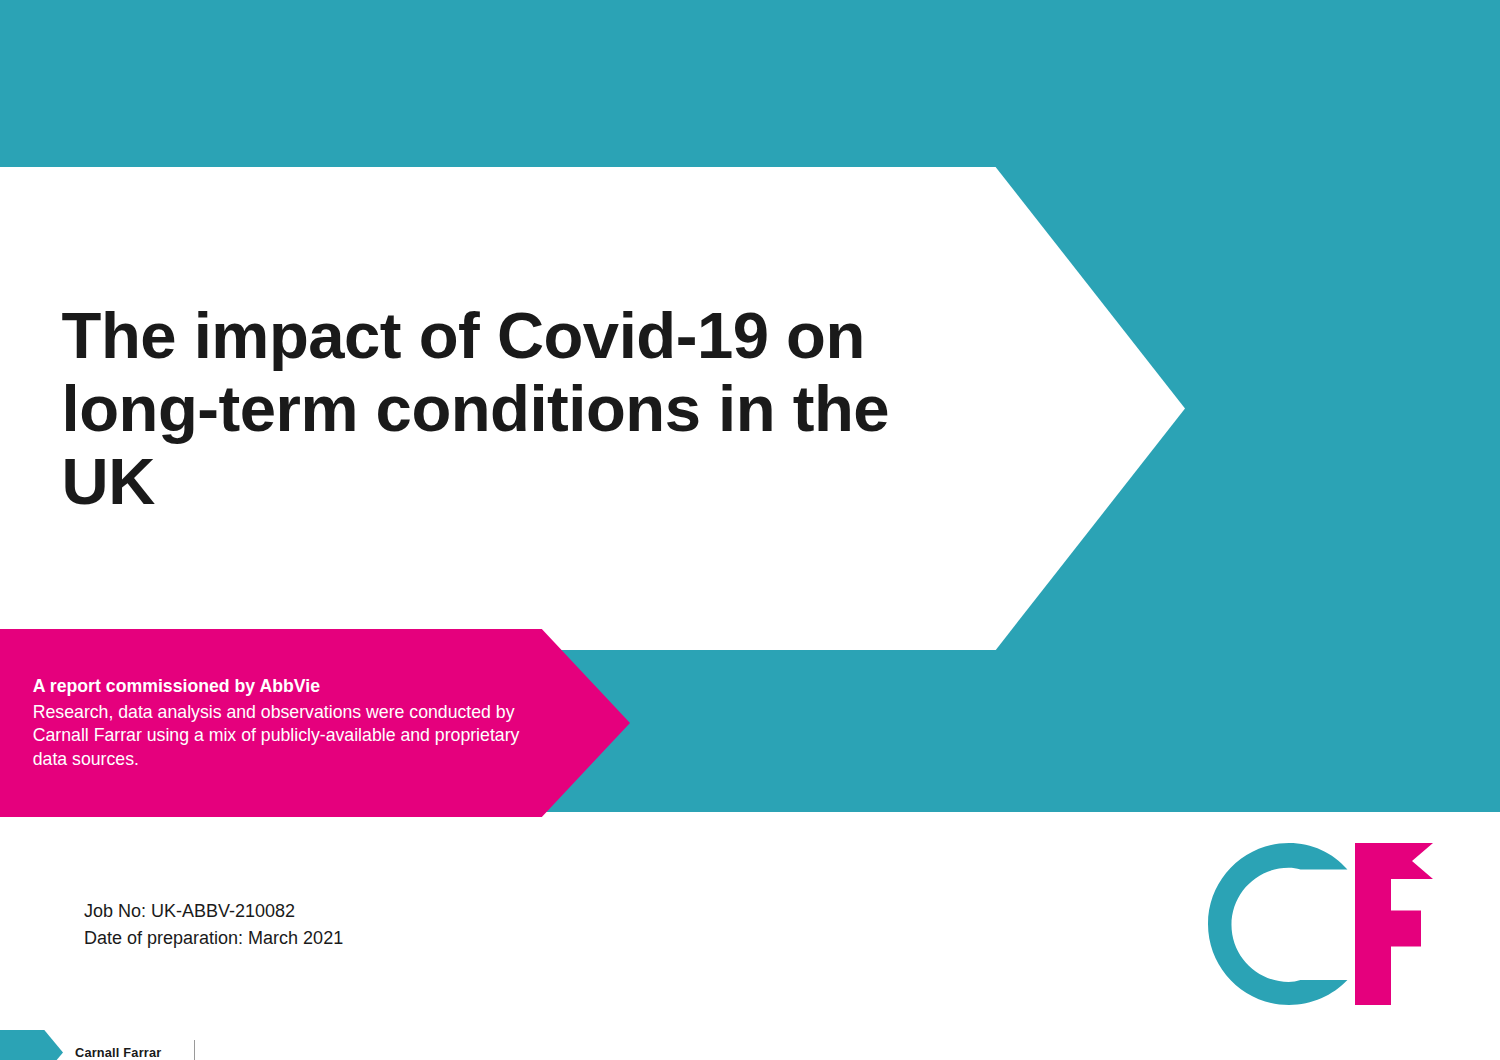The impact of Covid-19 on long-term conditions in the UK
A report commissioned by AbbVie Research, data analysis and observations were conducted by Carnall Farrar using a mix of publicly-available and proprietary data sources.
Job No: UK-ABBV-210082
Date of preparation: March 2021
CF logo
Carnall Farrar